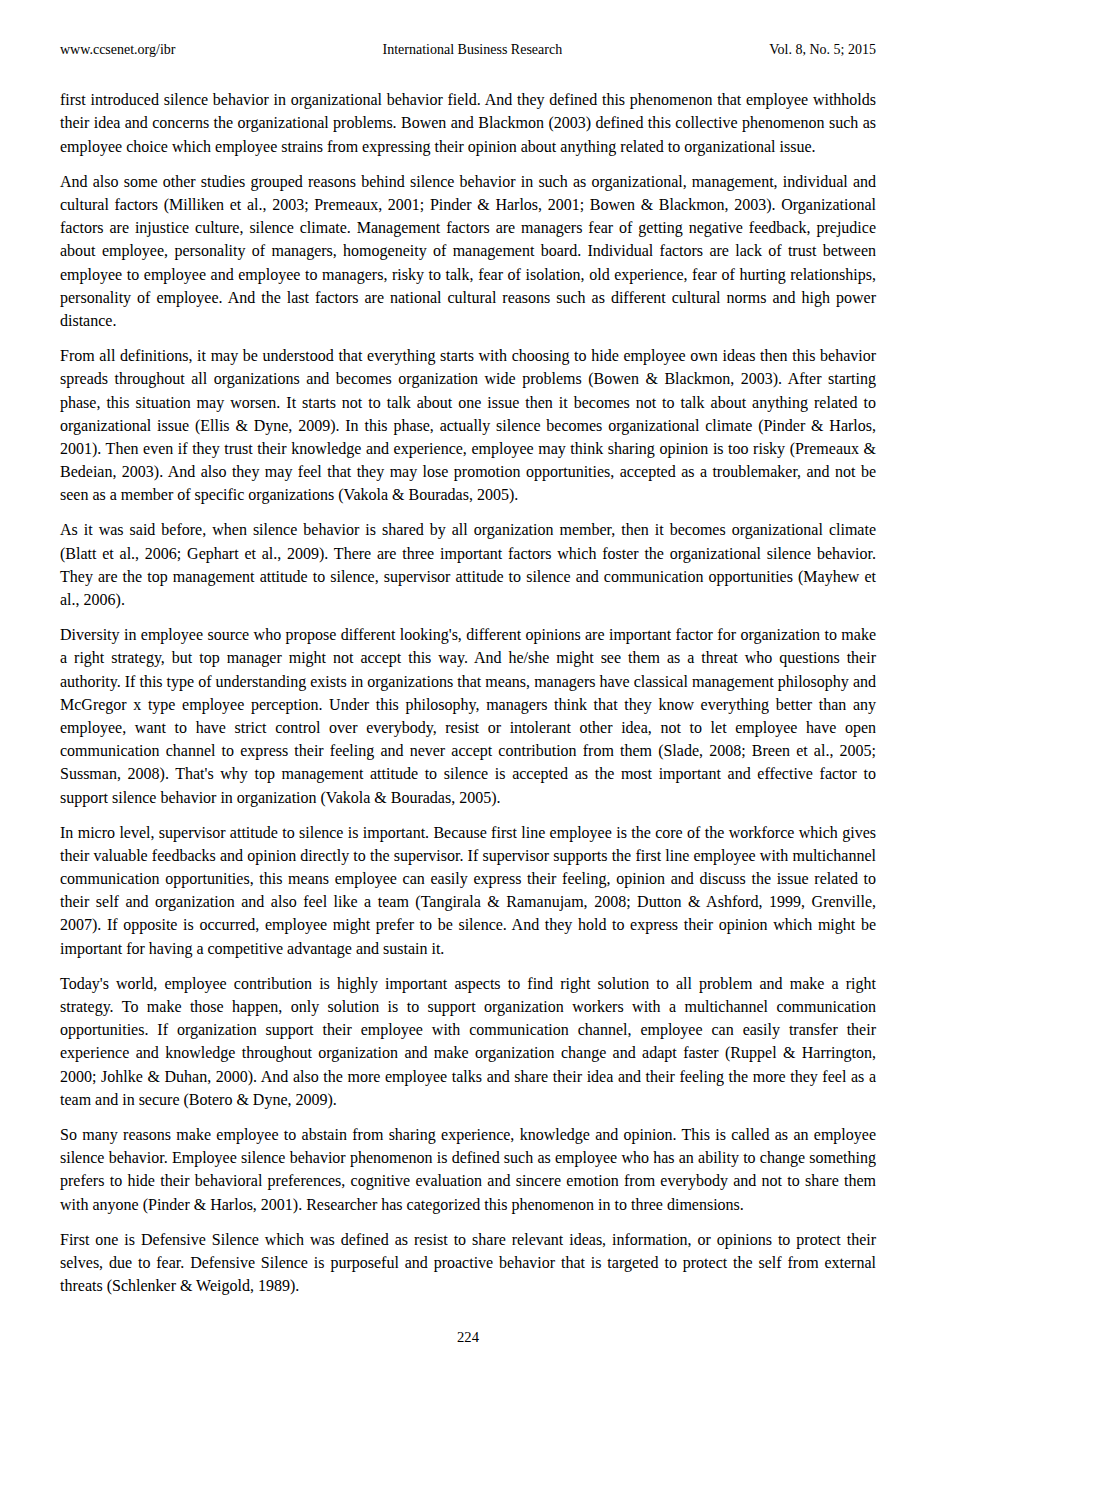www.ccsenet.org/ibr International Business Research Vol. 8, No. 5; 2015
first introduced silence behavior in organizational behavior field. And they defined this phenomenon that employee withholds their idea and concerns the organizational problems. Bowen and Blackmon (2003) defined this collective phenomenon such as employee choice which employee strains from expressing their opinion about anything related to organizational issue.
And also some other studies grouped reasons behind silence behavior in such as organizational, management, individual and cultural factors (Milliken et al., 2003; Premeaux, 2001; Pinder & Harlos, 2001; Bowen & Blackmon, 2003). Organizational factors are injustice culture, silence climate. Management factors are managers fear of getting negative feedback, prejudice about employee, personality of managers, homogeneity of management board. Individual factors are lack of trust between employee to employee and employee to managers, risky to talk, fear of isolation, old experience, fear of hurting relationships, personality of employee. And the last factors are national cultural reasons such as different cultural norms and high power distance.
From all definitions, it may be understood that everything starts with choosing to hide employee own ideas then this behavior spreads throughout all organizations and becomes organization wide problems (Bowen & Blackmon, 2003). After starting phase, this situation may worsen. It starts not to talk about one issue then it becomes not to talk about anything related to organizational issue (Ellis & Dyne, 2009). In this phase, actually silence becomes organizational climate (Pinder & Harlos, 2001). Then even if they trust their knowledge and experience, employee may think sharing opinion is too risky (Premeaux & Bedeian, 2003). And also they may feel that they may lose promotion opportunities, accepted as a troublemaker, and not be seen as a member of specific organizations (Vakola & Bouradas, 2005).
As it was said before, when silence behavior is shared by all organization member, then it becomes organizational climate (Blatt et al., 2006; Gephart et al., 2009). There are three important factors which foster the organizational silence behavior. They are the top management attitude to silence, supervisor attitude to silence and communication opportunities (Mayhew et al., 2006).
Diversity in employee source who propose different looking's, different opinions are important factor for organization to make a right strategy, but top manager might not accept this way. And he/she might see them as a threat who questions their authority. If this type of understanding exists in organizations that means, managers have classical management philosophy and McGregor x type employee perception. Under this philosophy, managers think that they know everything better than any employee, want to have strict control over everybody, resist or intolerant other idea, not to let employee have open communication channel to express their feeling and never accept contribution from them (Slade, 2008; Breen et al., 2005; Sussman, 2008). That's why top management attitude to silence is accepted as the most important and effective factor to support silence behavior in organization (Vakola & Bouradas, 2005).
In micro level, supervisor attitude to silence is important. Because first line employee is the core of the workforce which gives their valuable feedbacks and opinion directly to the supervisor. If supervisor supports the first line employee with multichannel communication opportunities, this means employee can easily express their feeling, opinion and discuss the issue related to their self and organization and also feel like a team (Tangirala & Ramanujam, 2008; Dutton & Ashford, 1999, Grenville, 2007). If opposite is occurred, employee might prefer to be silence. And they hold to express their opinion which might be important for having a competitive advantage and sustain it.
Today's world, employee contribution is highly important aspects to find right solution to all problem and make a right strategy. To make those happen, only solution is to support organization workers with a multichannel communication opportunities. If organization support their employee with communication channel, employee can easily transfer their experience and knowledge throughout organization and make organization change and adapt faster (Ruppel & Harrington, 2000; Johlke & Duhan, 2000). And also the more employee talks and share their idea and their feeling the more they feel as a team and in secure (Botero & Dyne, 2009).
So many reasons make employee to abstain from sharing experience, knowledge and opinion. This is called as an employee silence behavior. Employee silence behavior phenomenon is defined such as employee who has an ability to change something prefers to hide their behavioral preferences, cognitive evaluation and sincere emotion from everybody and not to share them with anyone (Pinder & Harlos, 2001). Researcher has categorized this phenomenon in to three dimensions.
First one is Defensive Silence which was defined as resist to share relevant ideas, information, or opinions to protect their selves, due to fear. Defensive Silence is purposeful and proactive behavior that is targeted to protect the self from external threats (Schlenker & Weigold, 1989).
224